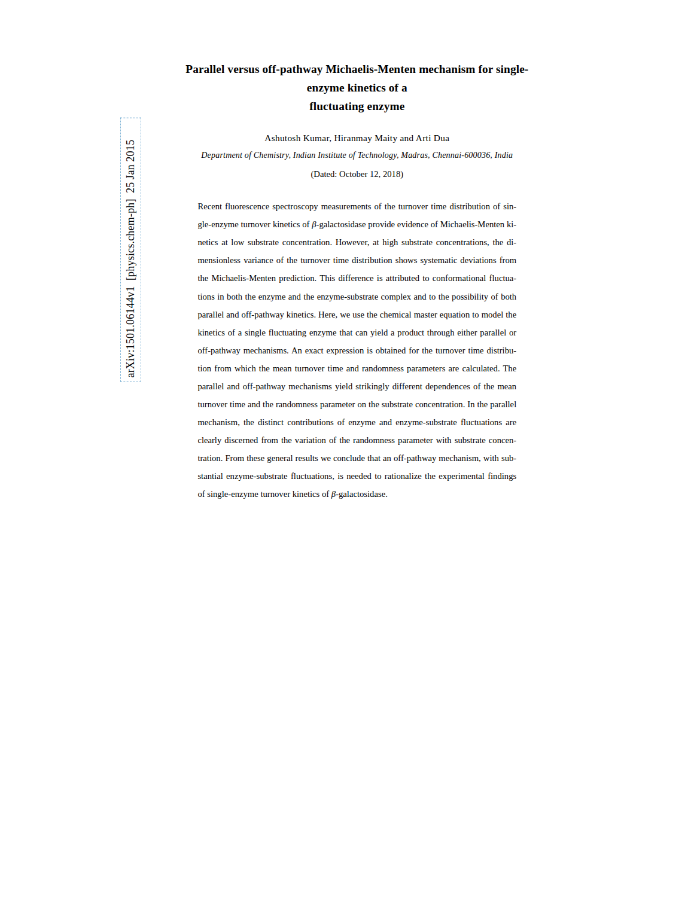arXiv:1501.06144v1 [physics.chem-ph] 25 Jan 2015
Parallel versus off-pathway Michaelis-Menten mechanism for single-enzyme kinetics of a
fluctuating enzyme
Ashutosh Kumar, Hiranmay Maity and Arti Dua
Department of Chemistry, Indian Institute of Technology, Madras, Chennai-600036, India
(Dated: October 12, 2018)
Recent fluorescence spectroscopy measurements of the turnover time distribution of single-enzyme turnover kinetics of β-galactosidase provide evidence of Michaelis-Menten kinetics at low substrate concentration. However, at high substrate concentrations, the dimensionless variance of the turnover time distribution shows systematic deviations from the Michaelis-Menten prediction. This difference is attributed to conformational fluctuations in both the enzyme and the enzyme-substrate complex and to the possibility of both parallel and off-pathway kinetics. Here, we use the chemical master equation to model the kinetics of a single fluctuating enzyme that can yield a product through either parallel or off-pathway mechanisms. An exact expression is obtained for the turnover time distribution from which the mean turnover time and randomness parameters are calculated. The parallel and off-pathway mechanisms yield strikingly different dependences of the mean turnover time and the randomness parameter on the substrate concentration. In the parallel mechanism, the distinct contributions of enzyme and enzyme-substrate fluctuations are clearly discerned from the variation of the randomness parameter with substrate concentration. From these general results we conclude that an off-pathway mechanism, with substantial enzyme-substrate fluctuations, is needed to rationalize the experimental findings of single-enzyme turnover kinetics of β-galactosidase.